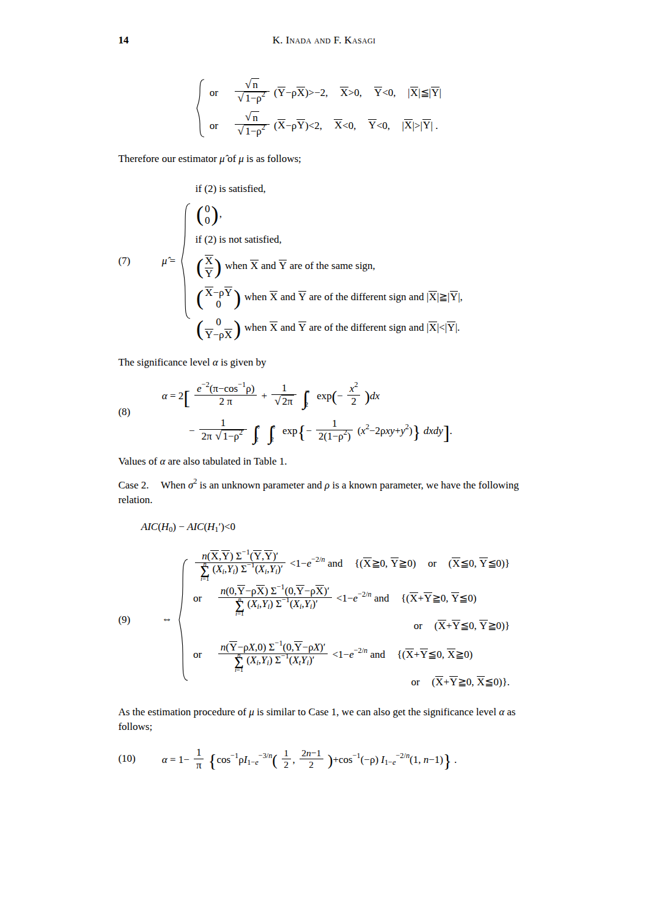14 K. Inada and F. Kasagi
or n 1−ρ2 (Y−ρX)>−2, X>0, Y<0, |X|≦|Y|
or n 1−ρ2 (X−ρY)<2, X<0, Y<0, |X|>|Y| .
Therefore our estimator μ̂ of μ is as follows;
(7)
μ̂ =
if (2) is satisfied,
(00),
if (2) is not satisfied,
(XY) when X and Y are of the same sign,
(X−ρY 0) when X and Y are of the different sign and |X|≧|Y|,
(0 Y−ρX) when X and Y are of the different sign and |X|<|Y|.
The significance level α is given by
(8)
α = 2[ e−2(π−cos−1ρ) 2 π + 12π ∫∞2 exp(− x22 ) dx
− 12π 1−ρ2 ∫∞2 ∫∞2 exp{− 12(1−ρ2) (x2−2ρxy+y2)} dxdy].
Values of α are also tabulated in Table 1.
Case 2. When σ2 is an unknown parameter and ρ is a known parameter, we have the following relation.
AIC(H0) − AIC(H1′)<0
(9)
⇔
n(X,Y) Σ−1(Y,Y)′Σni=1(Xi,Yi) Σ−1(Xi,Yi)′ <1−e−2/n and {(X≧0, Y≧0) or (X≦0, Y≦0)}
or n(0,Y−ρX) Σ−1(0,Y−ρX)′Σni=1(Xi,Yi) Σ−1(Xi,Yi)′ <1−e−2/n and {(X+Y≧0, Y≦0)
or (X+Y≦0, Y≧0)}
or n(Y−ρX,0) Σ−1(0,Y−ρX)′Σni=1(Xi,Yi) Σ−1(Xt Yi)′ <1−e−2/n and {(X+Y≦0, X≧0)
or (X+Y≧0, X≦0)}.
As the estimation procedure of μ is similar to Case 1, we can also get the significance level α as follows;
(10)
α = 1− 1 π {cos−1ρI1−e−3/n( 12, 2n−12 )+cos−1(−ρ) I1−e−2/n(1, n−1)} .